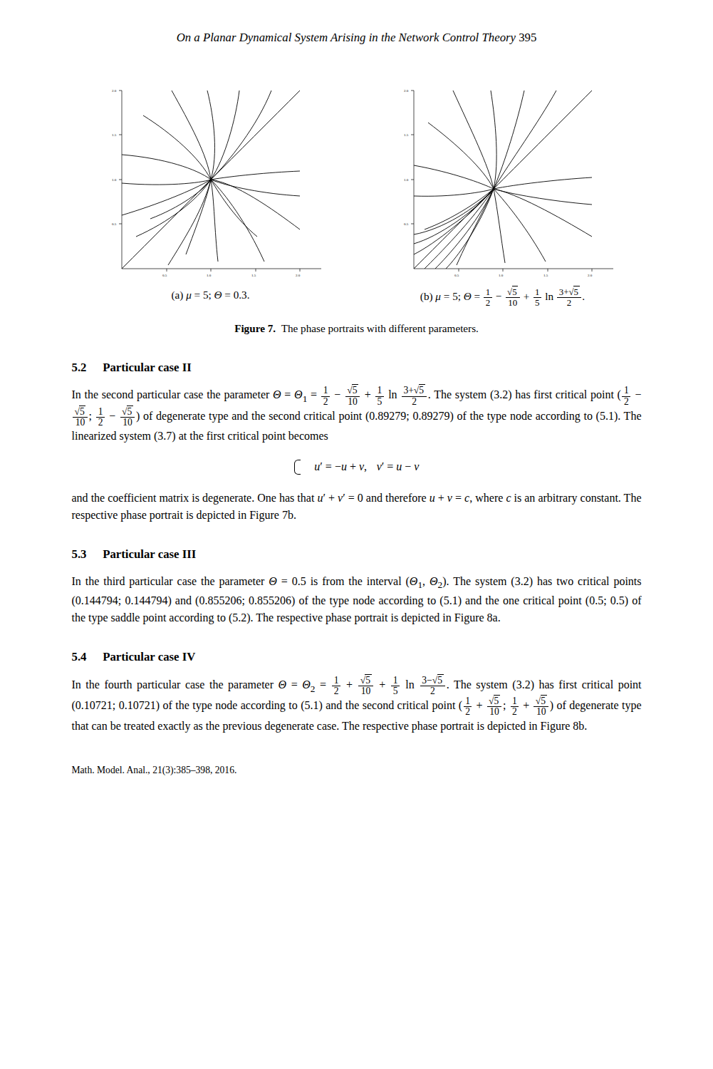On a Planar Dynamical System Arising in the Network Control Theory 395
0.5 1.0 1.5 2.0 0.5 1.0 1.5 2.0
(a) μ = 5; Θ = 0.3.
0.5 1.0 1.5 2.0 0.5 1.0 1.5 2.0
(b) μ = 5; Θ = 12 − √510 + 15 ln 3+√52.
Figure 7. The phase portraits with different parameters.
5.2 Particular case II
In the second particular case the parameter Θ = Θ1 = 12 − √510 + 15 ln 3+√52. The system (3.2) has first critical point (12 − √510; 12 − √510) of degenerate type and the second critical point (0.89279; 0.89279) of the type node according to (5.1). The linearized system (3.7) at the first critical point becomes
u′ = −u + v, v′ = u − v
and the coefficient matrix is degenerate. One has that u′ + v′ = 0 and therefore u + v = c, where c is an arbitrary constant. The respective phase portrait is depicted in Figure 7b.
5.3 Particular case III
In the third particular case the parameter Θ = 0.5 is from the interval (Θ1, Θ2). The system (3.2) has two critical points (0.144794; 0.144794) and (0.855206; 0.855206) of the type node according to (5.1) and the one critical point (0.5; 0.5) of the type saddle point according to (5.2). The respective phase portrait is depicted in Figure 8a.
5.4 Particular case IV
In the fourth particular case the parameter Θ = Θ2 = 12 + √510 + 15 ln 3−√52. The system (3.2) has first critical point (0.10721; 0.10721) of the type node according to (5.1) and the second critical point (12 + √510; 12 + √510) of degenerate type that can be treated exactly as the previous degenerate case. The respective phase portrait is depicted in Figure 8b.
Math. Model. Anal., 21(3):385–398, 2016.